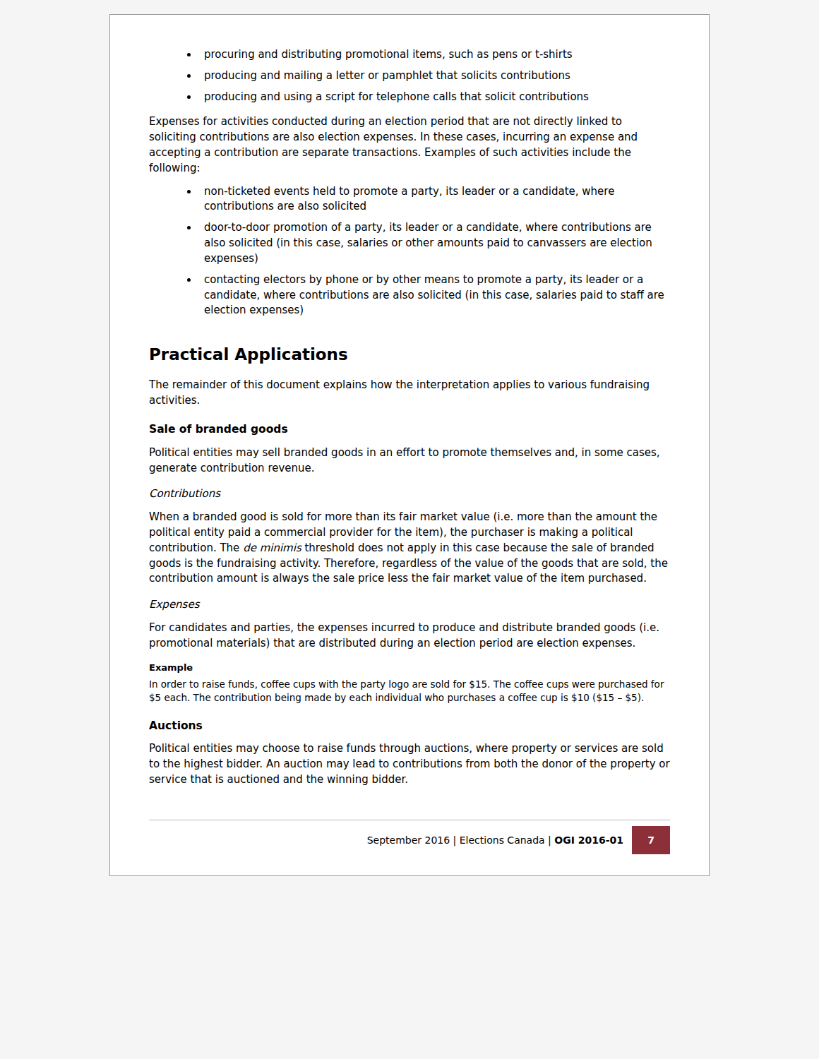procuring and distributing promotional items, such as pens or t-shirts
producing and mailing a letter or pamphlet that solicits contributions
producing and using a script for telephone calls that solicit contributions
Expenses for activities conducted during an election period that are not directly linked to soliciting contributions are also election expenses. In these cases, incurring an expense and accepting a contribution are separate transactions. Examples of such activities include the following:
non-ticketed events held to promote a party, its leader or a candidate, where contributions are also solicited
door-to-door promotion of a party, its leader or a candidate, where contributions are also solicited (in this case, salaries or other amounts paid to canvassers are election expenses)
contacting electors by phone or by other means to promote a party, its leader or a candidate, where contributions are also solicited (in this case, salaries paid to staff are election expenses)
Practical Applications
The remainder of this document explains how the interpretation applies to various fundraising activities.
Sale of branded goods
Political entities may sell branded goods in an effort to promote themselves and, in some cases, generate contribution revenue.
Contributions
When a branded good is sold for more than its fair market value (i.e. more than the amount the political entity paid a commercial provider for the item), the purchaser is making a political contribution. The de minimis threshold does not apply in this case because the sale of branded goods is the fundraising activity. Therefore, regardless of the value of the goods that are sold, the contribution amount is always the sale price less the fair market value of the item purchased.
Expenses
For candidates and parties, the expenses incurred to produce and distribute branded goods (i.e. promotional materials) that are distributed during an election period are election expenses.
Example
In order to raise funds, coffee cups with the party logo are sold for $15. The coffee cups were purchased for $5 each. The contribution being made by each individual who purchases a coffee cup is $10 ($15 – $5).
Auctions
Political entities may choose to raise funds through auctions, where property or services are sold to the highest bidder. An auction may lead to contributions from both the donor of the property or service that is auctioned and the winning bidder.
September 2016 | Elections Canada | OGI 2016-01
7